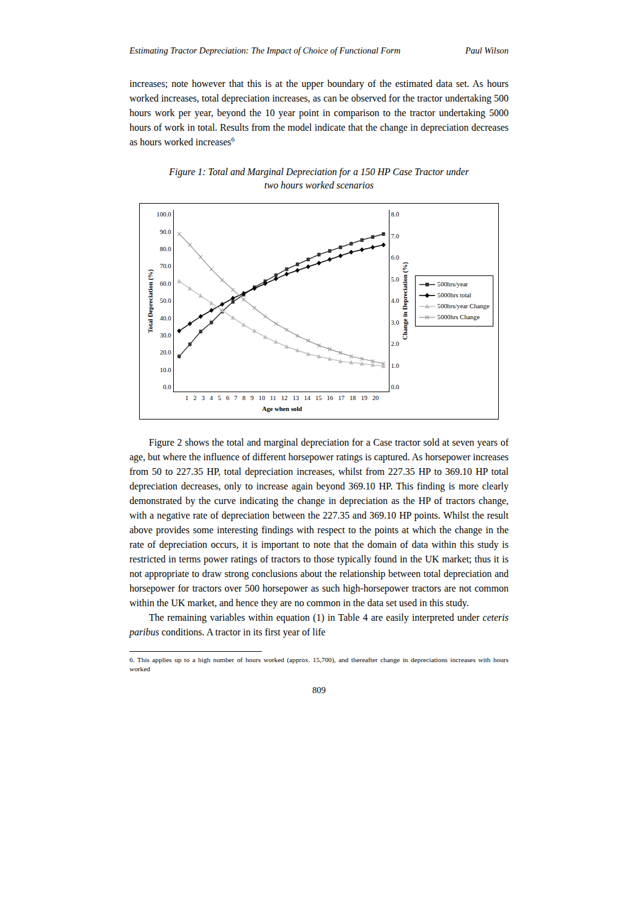Estimating Tractor Depreciation: The Impact of Choice of Functional Form Paul Wilson
increases; note however that this is at the upper boundary of the estimated data set. As hours worked increases, total depreciation increases, as can be observed for the tractor undertaking 500 hours work per year, beyond the 10 year point in comparison to the tractor undertaking 5000 hours of work in total. Results from the model indicate that the change in depreciation decreases as hours worked increases6
Figure 1: Total and Marginal Depreciation for a 150 HP Case Tractor under
two hours worked scenarios
Total Depreciation (%)
100.0 90.0 80.0 70.0 60.0 50.0 40.0 30.0 20.0 10.0 0.0
8.0 7.0 6.0 5.0 4.0 3.0 2.0 1.0 0.0
Change in Depreciation (%)
500hrs/year
5000hrs total
500hrs/year Change
5000hrs Change
1234567891011121314151617181920
Age when sold
Figure 2 shows the total and marginal depreciation for a Case tractor sold at seven years of age, but where the influence of different horsepower ratings is captured. As horsepower increases from 50 to 227.35 HP, total depreciation increases, whilst from 227.35 HP to 369.10 HP total depreciation decreases, only to increase again beyond 369.10 HP. This finding is more clearly demonstrated by the curve indicating the change in depreciation as the HP of tractors change, with a negative rate of depreciation between the 227.35 and 369.10 HP points. Whilst the result above provides some interesting findings with respect to the points at which the change in the rate of depreciation occurs, it is important to note that the domain of data within this study is restricted in terms power ratings of tractors to those typically found in the UK market; thus it is not appropriate to draw strong conclusions about the relationship between total depreciation and horsepower for tractors over 500 horsepower as such high-horsepower tractors are not common within the UK market, and hence they are no common in the data set used in this study.
The remaining variables within equation (1) in Table 4 are easily interpreted under ceteris paribus conditions. A tractor in its first year of life
6. This applies up to a high number of hours worked (approx. 15,700), and thereafter change in depreciations increases with hours worked
809